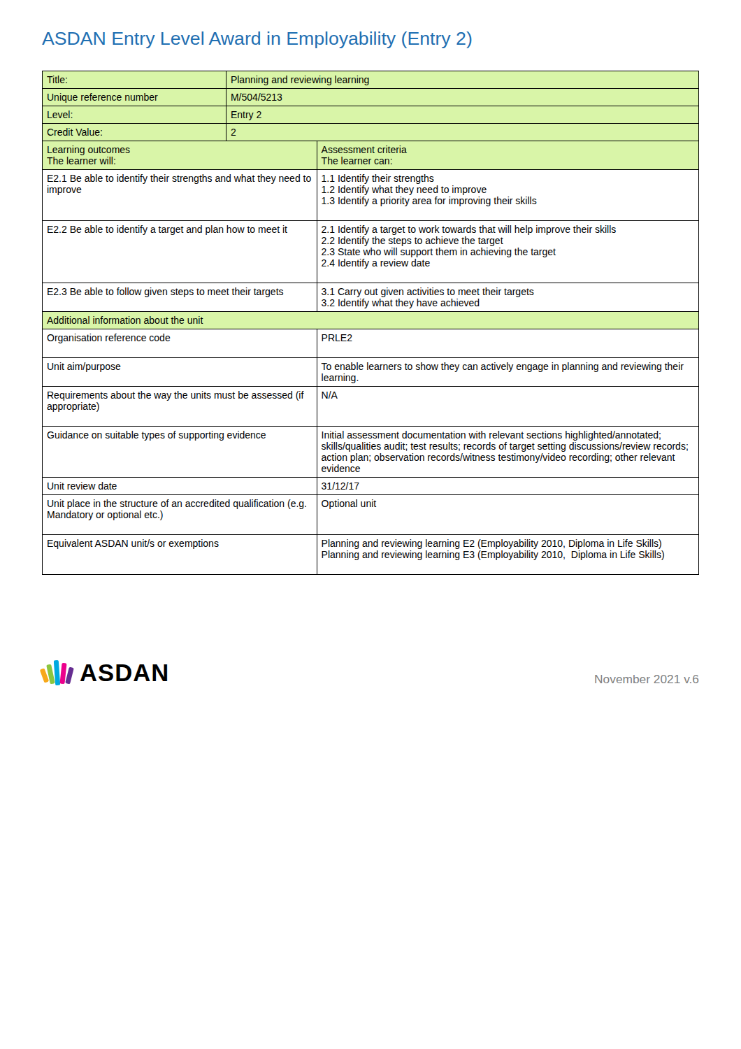ASDAN Entry Level Award in Employability (Entry 2)
| Title: | Planning and reviewing learning |
| Unique reference number | M/504/5213 |
| Level: | Entry 2 |
| Credit Value: | 2 |
| Learning outcomes The learner will: | Assessment criteria The learner can: |
| E2.1 Be able to identify their strengths and what they need to improve | 1.1 Identify their strengths 1.2 Identify what they need to improve 1.3 Identify a priority area for improving their skills |
| E2.2 Be able to identify a target and plan how to meet it | 2.1 Identify a target to work towards that will help improve their skills 2.2 Identify the steps to achieve the target 2.3 State who will support them in achieving the target 2.4 Identify a review date |
| E2.3 Be able to follow given steps to meet their targets | 3.1 Carry out given activities to meet their targets 3.2 Identify what they have achieved |
| Additional information about the unit |
| Organisation reference code | PRLE2 |
| Unit aim/purpose | To enable learners to show they can actively engage in planning and reviewing their learning. |
| Requirements about the way the units must be assessed (if appropriate) | N/A |
| Guidance on suitable types of supporting evidence | Initial assessment documentation with relevant sections highlighted/annotated; skills/qualities audit; test results; records of target setting discussions/review records; action plan; observation records/witness testimony/video recording; other relevant evidence |
| Unit review date | 31/12/17 |
| Unit place in the structure of an accredited qualification (e.g. Mandatory or optional etc.) | Optional unit |
| Equivalent ASDAN unit/s or exemptions | Planning and reviewing learning E2 (Employability 2010, Diploma in Life Skills) Planning and reviewing learning E3 (Employability 2010, Diploma in Life Skills) |
ASDAN
November 2021 v.6